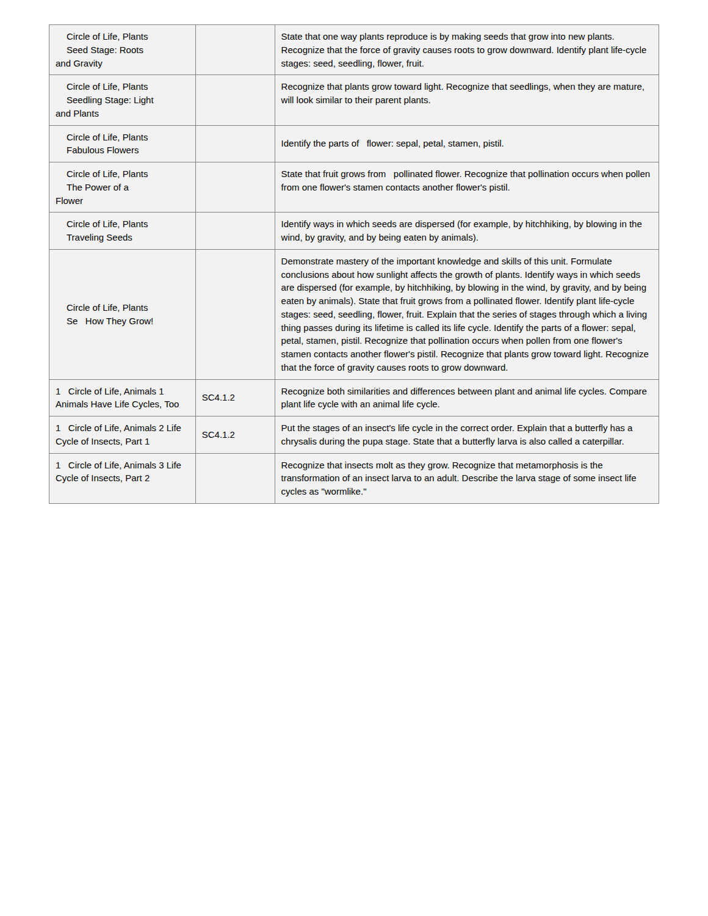| Circle of Life, Plants Seed Stage: Roots and Gravity | | State that one way plants reproduce is by making seeds that grow into new plants. Recognize that the force of gravity causes roots to grow downward. Identify plant life-cycle stages: seed, seedling, flower, fruit. |
| Circle of Life, Plants Seedling Stage: Light and Plants | | Recognize that plants grow toward light. Recognize that seedlings, when they are mature, will look similar to their parent plants. |
| Circle of Life, Plants Fabulous Flowers | | Identify the parts of flower: sepal, petal, stamen, pistil. |
| Circle of Life, Plants The Power of a Flower | | State that fruit grows from pollinated flower. Recognize that pollination occurs when pollen from one flower's stamen contacts another flower's pistil. |
| Circle of Life, Plants Traveling Seeds | | Identify ways in which seeds are dispersed (for example, by hitchhiking, by blowing in the wind, by gravity, and by being eaten by animals). |
| Circle of Life, Plants Se How They Grow! | | Demonstrate mastery of the important knowledge and skills of this unit. Formulate conclusions about how sunlight affects the growth of plants. Identify ways in which seeds are dispersed (for example, by hitchhiking, by blowing in the wind, by gravity, and by being eaten by animals). State that fruit grows from a pollinated flower. Identify plant life-cycle stages: seed, seedling, flower, fruit. Explain that the series of stages through which a living thing passes during its lifetime is called its life cycle. Identify the parts of a flower: sepal, petal, stamen, pistil. Recognize that pollination occurs when pollen from one flower's stamen contacts another flower's pistil. Recognize that plants grow toward light. Recognize that the force of gravity causes roots to grow downward. |
| 1 Circle of Life, Animals 1 Animals Have Life Cycles, Too | SC4.1.2 | Recognize both similarities and differences between plant and animal life cycles. Compare plant life cycle with an animal life cycle. |
| 1 Circle of Life, Animals 2 Life Cycle of Insects, Part 1 | SC4.1.2 | Put the stages of an insect's life cycle in the correct order. Explain that a butterfly has a chrysalis during the pupa stage. State that a butterfly larva is also called a caterpillar. |
| 1 Circle of Life, Animals 3 Life Cycle of Insects, Part 2 | | Recognize that insects molt as they grow. Recognize that metamorphosis is the transformation of an insect larva to an adult. Describe the larva stage of some insect life cycles as "wormlike." |